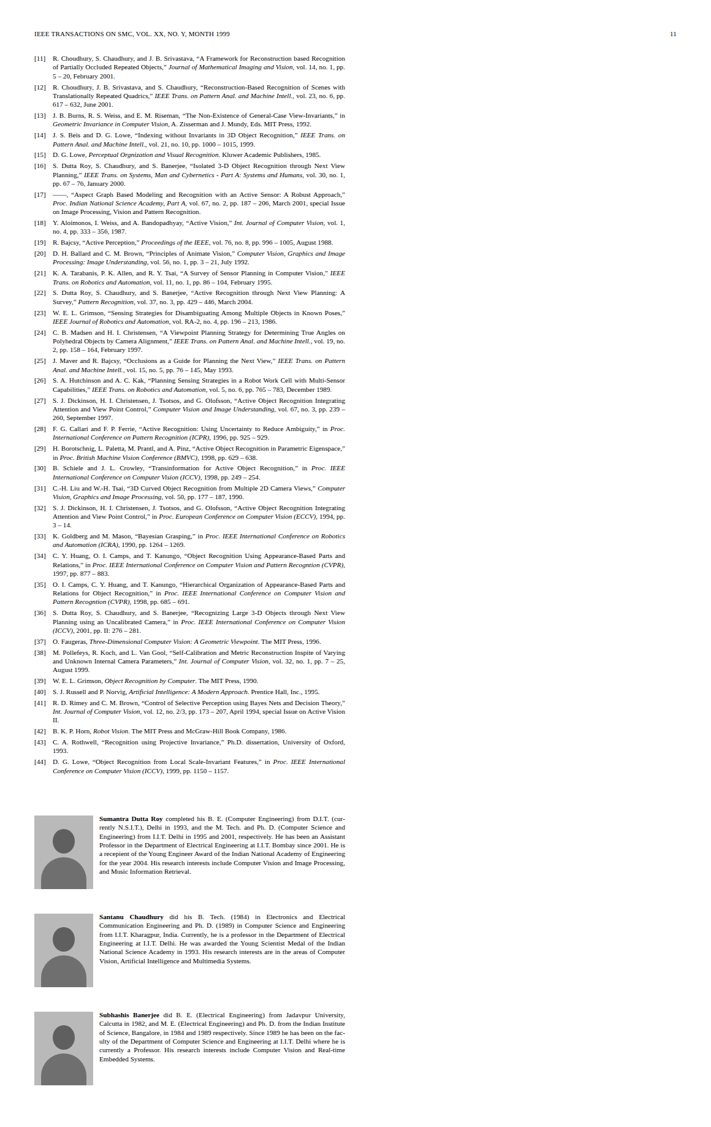IEEE Transactions on SMC, Vol. XX, No. Y, Month 1999 11
[11] R. Choudhury, S. Chaudhury, and J. B. Srivastava, “A Framework for Reconstruction based Recognition of Partially Occluded Repeated Objects,” Journal of Mathematical Imaging and Vision, vol. 14, no. 1, pp. 5 – 20, February 2001.
[12] R. Choudhury, J. B. Srivastava, and S. Chaudhury, “Reconstruction-Based Recognition of Scenes with Translationally Repeated Quadrics,” IEEE Trans. on Pattern Anal. and Machine Intell., vol. 23, no. 6, pp. 617 – 632, June 2001.
[13] J. B. Burns, R. S. Weiss, and E. M. Riseman, “The Non-Existence of General-Case View-Invariants,” in Geometric Invariance in Computer Vision, A. Zisserman and J. Mundy, Eds. MIT Press, 1992.
[14] J. S. Beis and D. G. Lowe, “Indexing without Invariants in 3D Object Recognition,” IEEE Trans. on Pattern Anal. and Machine Intell., vol. 21, no. 10, pp. 1000 – 1015, 1999.
[15] D. G. Lowe, Perceptual Orgnization and Visual Recognition. Kluwer Academic Publishers, 1985.
[16] S. Dutta Roy, S. Chaudhury, and S. Banerjee, “Isolated 3-D Object Recognition through Next View Planning,” IEEE Trans. on Systems, Man and Cybernetics - Part A: Systems and Humans, vol. 30, no. 1, pp. 67 – 76, January 2000.
[17]——, “Aspect Graph Based Modeling and Recognition with an Active Sensor: A Robust Approach,” Proc. Indian National Science Academy, Part A, vol. 67, no. 2, pp. 187 – 206, March 2001, special Issue on Image Processing, Vision and Pattern Recognition.
[18] Y. Aloimonos, I. Weiss, and A. Bandopadhyay, “Active Vision,” Int. Journal of Computer Vision, vol. 1, no. 4, pp. 333 – 356, 1987.
[19] R. Bajcsy, “Active Perception,” Proceedings of the IEEE, vol. 76, no. 8, pp. 996 – 1005, August 1988.
[20] D. H. Ballard and C. M. Brown, “Principles of Animate Vision,” Computer Vision, Graphics and Image Processing: Image Understanding, vol. 56, no. 1, pp. 3 – 21, July 1992.
[21] K. A. Tarabanis, P. K. Allen, and R. Y. Tsai, “A Survey of Sensor Planning in Computer Vision,” IEEE Trans. on Robotics and Automation, vol. 11, no. 1, pp. 86 – 104, February 1995.
[22] S. Dutta Roy, S. Chaudhury, and S. Banerjee, “Active Recognition through Next View Planning: A Survey,” Pattern Recognition, vol. 37, no. 3, pp. 429 – 446, March 2004.
[23] W. E. L. Grimson, “Sensing Strategies for Disambiguating Among Multiple Objects in Known Poses,” IEEE Journal of Robotics and Automation, vol. RA-2, no. 4, pp. 196 – 213, 1986.
[24] C. B. Madsen and H. I. Christensen, “A Viewpoint Planning Strategy for Determining True Angles on Polyhedral Objects by Camera Alignment,” IEEE Trans. on Pattern Anal. and Machine Intell., vol. 19, no. 2, pp. 158 – 164, February 1997.
[25] J. Maver and R. Bajcsy, “Occlusions as a Guide for Planning the Next View,” IEEE Trans. on Pattern Anal. and Machine Intell., vol. 15, no. 5, pp. 76 – 145, May 1993.
[26] S. A. Hutchinson and A. C. Kak, “Planning Sensing Strategies in a Robot Work Cell with Multi-Sensor Capabilities,” IEEE Trans. on Robotics and Automation, vol. 5, no. 6, pp. 765 – 783, December 1989.
[27] S. J. Dickinson, H. I. Christensen, J. Tsotsos, and G. Olofsson, “Active Object Recognition Integrating Attention and View Point Control,” Computer Vision and Image Understanding, vol. 67, no. 3, pp. 239 – 260, September 1997.
[28] F. G. Callari and F. P. Ferrie, “Active Recognition: Using Uncertainty to Reduce Ambiguity,” in Proc. International Conference on Pattern Recognition (ICPR), 1996, pp. 925 – 929.
[29] H. Borotschnig, L. Paletta, M. Prantl, and A. Pinz, “Active Object Recognition in Parametric Eigenspace,” in Proc. British Machine Vision Conference (BMVC), 1998, pp. 629 – 638.
[30] B. Schiele and J. L. Crowley, “Transinformation for Active Object Recognition,” in Proc. IEEE International Conference on Computer Vision (ICCV), 1998, pp. 249 – 254.
[31] C.-H. Liu and W.-H. Tsai, “3D Curved Object Recognition from Multiple 2D Camera Views,” Computer Vision, Graphics and Image Processing, vol. 50, pp. 177 – 187, 1990.
[32] S. J. Dickinson, H. I. Christensen, J. Tsotsos, and G. Olofsson, “Active Object Recognition Integrating Attention and View Point Control,” in Proc. European Conference on Computer Vision (ECCV), 1994, pp. 3 – 14.
[33] K. Goldberg and M. Mason, “Bayesian Grasping,” in Proc. IEEE International Conference on Robotics and Automation (ICRA), 1990, pp. 1264 – 1269.
[34] C. Y. Huang, O. I. Camps, and T. Kanungo, “Object Recognition Using Appearance-Based Parts and Relations,” in Proc. IEEE International Conference on Computer Vision and Pattern Recogntion (CVPR), 1997, pp. 877 – 883.
[35] O. I. Camps, C. Y. Huang, and T. Kanungo, “Hierarchical Organization of Appearance-Based Parts and Relations for Object Recognition,” in Proc. IEEE International Conference on Computer Vision and Pattern Recogntion (CVPR), 1998, pp. 685 – 691.
[36] S. Dutta Roy, S. Chaudhury, and S. Banerjee, “Recognizing Large 3-D Objects through Next View Planning using an Uncalibrated Camera,” in Proc. IEEE International Conference on Computer Vision (ICCV), 2001, pp. II: 276 – 281.
[37] O. Faugeras, Three-Dimensional Computer Vision: A Geometric Viewpoint. The MIT Press, 1996.
[38] M. Pollefeys, R. Koch, and L. Van Gool, “Self-Calibration and Metric Reconstruction Inspite of Varying and Unknown Internal Camera Parameters,” Int. Journal of Computer Vision, vol. 32, no. 1, pp. 7 – 25, August 1999.
[39] W. E. L. Grimson, Object Recognition by Computer. The MIT Press, 1990.
[40] S. J. Russell and P. Norvig, Artificial Intelligence: A Modern Approach. Prentice Hall, Inc., 1995.
[41] R. D. Rimey and C. M. Brown, “Control of Selective Perception using Bayes Nets and Decision Theory,” Int. Journal of Computer Vision, vol. 12, no. 2/3, pp. 173 – 207, April 1994, special Issue on Active Vision II.
[42] B. K. P. Horn, Robot Vision. The MIT Press and McGraw-Hill Book Company, 1986.
[43] C. A. Rothwell, “Recognition using Projective Invariance,” Ph.D. dissertation, University of Oxford, 1993.
[44] D. G. Lowe, “Object Recognition from Local Scale-Invariant Features,” in Proc. IEEE International Conference on Computer Vision (ICCV), 1999, pp. 1150 – 1157.
Sumantra Dutta Roy completed his B. E. (Computer Engineering) from D.I.T. (currently N.S.I.T.), Delhi in 1993, and the M. Tech. and Ph. D. (Computer Science and Engineering) from I.I.T. Delhi in 1995 and 2001, respectively. He has been an Assistant Professor in the Department of Electrical Engineering at I.I.T. Bombay since 2001. He is a recepient of the Young Engineer Award of the Indian National Academy of Engineering for the year 2004. His research interests include Computer Vision and Image Processing, and Music Information Retrieval.
Santanu Chaudhury did his B. Tech. (1984) in Electronics and Electrical Communication Engineering and Ph. D. (1989) in Computer Science and Engineering from I.I.T. Kharagpur, India. Currently, he is a professor in the Department of Electrical Engineering at I.I.T. Delhi. He was awarded the Young Scientist Medal of the Indian National Science Academy in 1993. His research interests are in the areas of Computer Vision, Artificial Intelligence and Multimedia Systems.
Subhashis Banerjee did B. E. (Electrical Engineering) from Jadavpur University, Calcutta in 1982, and M. E. (Electrical Engineering) and Ph. D. from the Indian Institute of Science, Bangalore, in 1984 and 1989 respectively. Since 1989 he has been on the faculty of the Department of Computer Science and Engineering at I.I.T. Delhi where he is currently a Professor. His research interests include Computer Vision and Real-time Embedded Systems.